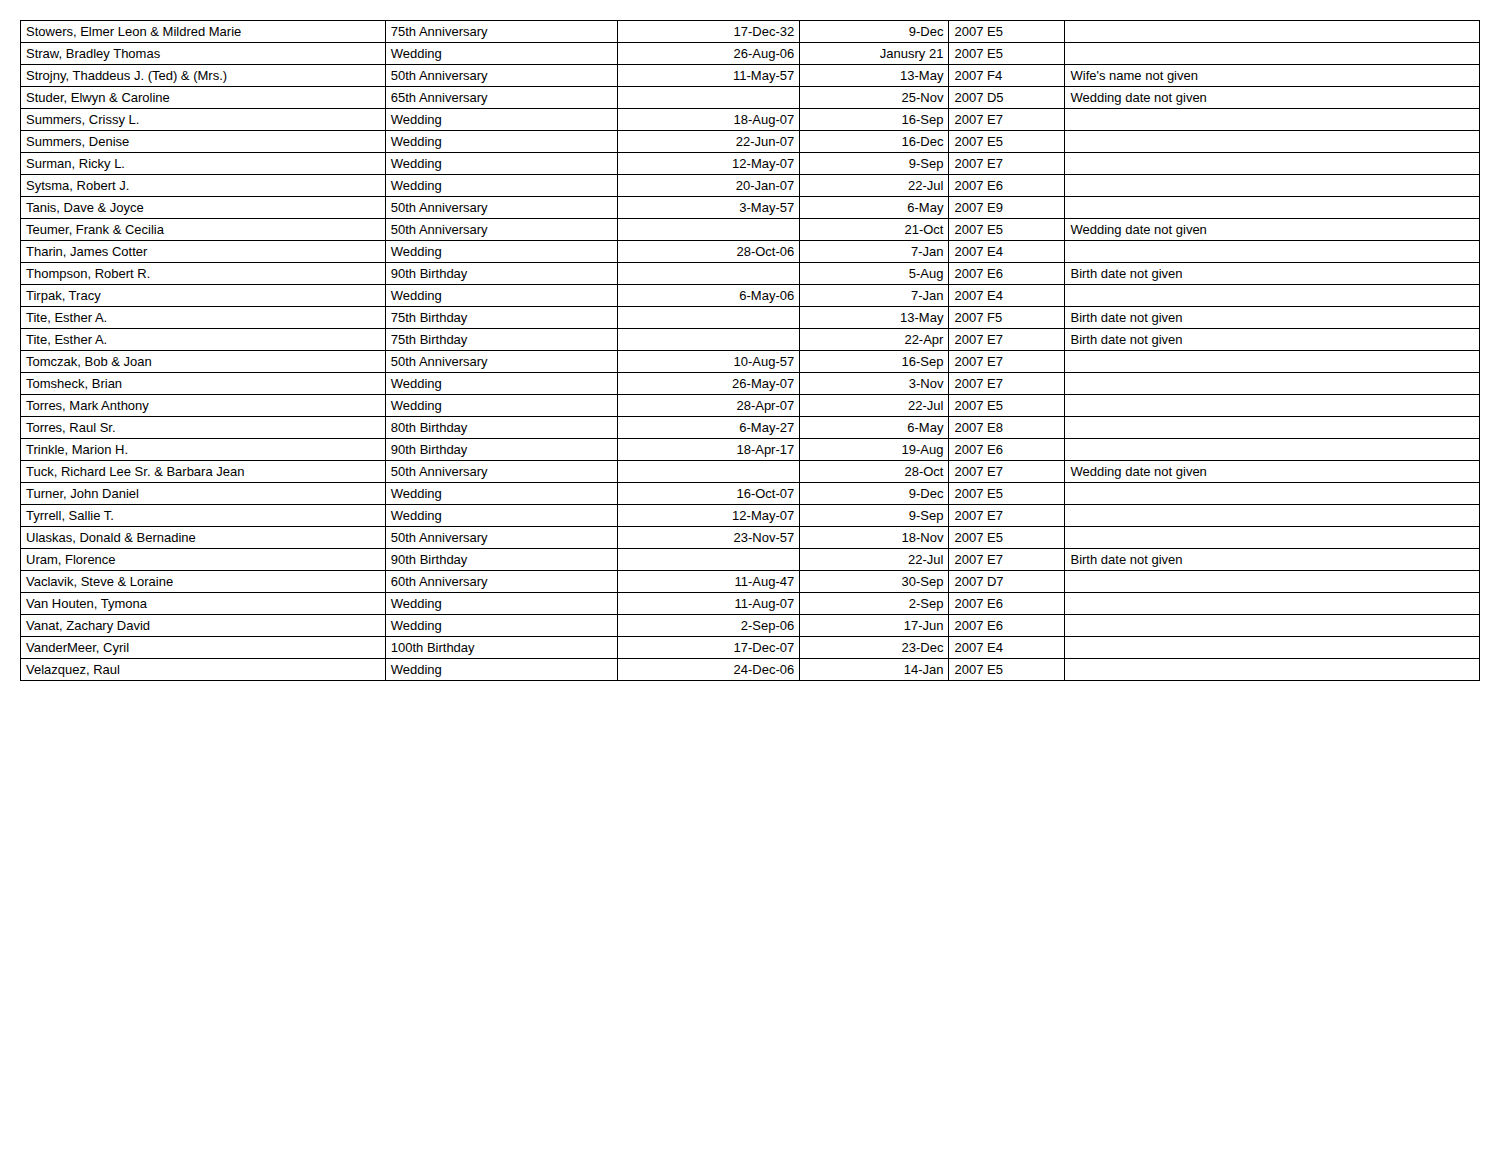| Stowers, Elmer Leon & Mildred Marie | 75th Anniversary | 17-Dec-32 | 9-Dec | 2007 E5 | |
| Straw, Bradley Thomas | Wedding | 26-Aug-06 | Janusry 21 | 2007 E5 | |
| Strojny, Thaddeus J. (Ted) & (Mrs.) | 50th Anniversary | 11-May-57 | 13-May | 2007 F4 | Wife's name not given |
| Studer, Elwyn & Caroline | 65th Anniversary | | 25-Nov | 2007 D5 | Wedding date not given |
| Summers, Crissy L. | Wedding | 18-Aug-07 | 16-Sep | 2007 E7 | |
| Summers, Denise | Wedding | 22-Jun-07 | 16-Dec | 2007 E5 | |
| Surman, Ricky L. | Wedding | 12-May-07 | 9-Sep | 2007 E7 | |
| Sytsma, Robert J. | Wedding | 20-Jan-07 | 22-Jul | 2007 E6 | |
| Tanis, Dave & Joyce | 50th Anniversary | 3-May-57 | 6-May | 2007 E9 | |
| Teumer, Frank & Cecilia | 50th Anniversary | | 21-Oct | 2007 E5 | Wedding date not given |
| Tharin, James Cotter | Wedding | 28-Oct-06 | 7-Jan | 2007 E4 | |
| Thompson, Robert R. | 90th Birthday | | 5-Aug | 2007 E6 | Birth date not given |
| Tirpak, Tracy | Wedding | 6-May-06 | 7-Jan | 2007 E4 | |
| Tite, Esther A. | 75th Birthday | | 13-May | 2007 F5 | Birth date not given |
| Tite, Esther A. | 75th Birthday | | 22-Apr | 2007 E7 | Birth date not given |
| Tomczak, Bob & Joan | 50th Anniversary | 10-Aug-57 | 16-Sep | 2007 E7 | |
| Tomsheck, Brian | Wedding | 26-May-07 | 3-Nov | 2007 E7 | |
| Torres, Mark Anthony | Wedding | 28-Apr-07 | 22-Jul | 2007 E5 | |
| Torres, Raul Sr. | 80th Birthday | 6-May-27 | 6-May | 2007 E8 | |
| Trinkle, Marion H. | 90th Birthday | 18-Apr-17 | 19-Aug | 2007 E6 | |
| Tuck, Richard Lee Sr. & Barbara Jean | 50th Anniversary | | 28-Oct | 2007 E7 | Wedding date not given |
| Turner, John Daniel | Wedding | 16-Oct-07 | 9-Dec | 2007 E5 | |
| Tyrrell, Sallie T. | Wedding | 12-May-07 | 9-Sep | 2007 E7 | |
| Ulaskas, Donald & Bernadine | 50th Anniversary | 23-Nov-57 | 18-Nov | 2007 E5 | |
| Uram, Florence | 90th Birthday | | 22-Jul | 2007 E7 | Birth date not given |
| Vaclavik, Steve & Loraine | 60th Anniversary | 11-Aug-47 | 30-Sep | 2007 D7 | |
| Van Houten, Tymona | Wedding | 11-Aug-07 | 2-Sep | 2007 E6 | |
| Vanat, Zachary David | Wedding | 2-Sep-06 | 17-Jun | 2007 E6 | |
| VanderMeer, Cyril | 100th Birthday | 17-Dec-07 | 23-Dec | 2007 E4 | |
| Velazquez, Raul | Wedding | 24-Dec-06 | 14-Jan | 2007 E5 | |